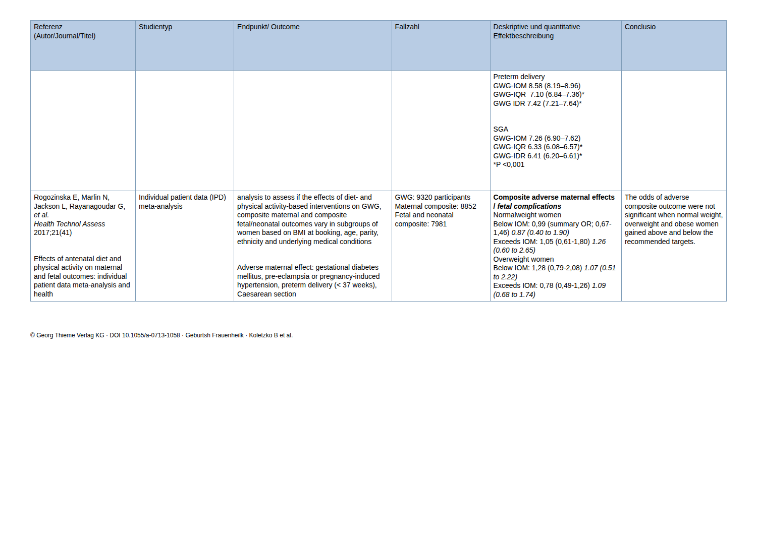| Referenz (Autor/Journal/Titel) | Studientyp | Endpunkt/ Outcome | Fallzahl | Deskriptive und quantitative Effektbeschreibung | Conclusio |
| --- | --- | --- | --- | --- | --- |
| | | | | Preterm delivery GWG-IOM 8.58 (8.19–8.96) GWG-IQR 7.10 (6.84–7.36)* GWG IDR 7.42 (7.21–7.64)* SGA GWG-IOM 7.26 (6.90–7.62) GWG-IQR 6.33 (6.08–6.57)* GWG-IDR 6.41 (6.20–6.61)* *P <0,001 | |
| Rogozinska E, Marlin N, Jackson L, Rayanagoudar G, et al. Health Technol Assess 2017;21(41) Effects of antenatal diet and physical activity on maternal and fetal outcomes: individual patient data meta-analysis and health | Individual patient data (IPD) meta-analysis | analysis to assess if the effects of diet- and physical activity-based interventions on GWG, composite maternal and composite fetal/neonatal outcomes vary in subgroups of women based on BMI at booking, age, parity, ethnicity and underlying medical conditions Adverse maternal effect: gestational diabetes mellitus, pre-eclampsia or pregnancy-induced hypertension, preterm delivery (< 37 weeks), Caesarean section | GWG: 9320 participants Maternal composite: 8852 Fetal and neonatal composite: 7981 | Composite adverse maternal effects / fetal complications Normalweight women Below IOM: 0,99 (summary OR; 0,67-1,46) 0.87 (0.40 to 1.90) Exceeds IOM: 1,05 (0,61-1,80) 1.26 (0.60 to 2.65) Overweight women Below IOM: 1,28 (0,79-2,08) 1.07 (0.51 to 2.22) Exceeds IOM: 0,78 (0,49-1,26) 1.09 (0.68 to 1.74) | The odds of adverse composite outcome were not significant when normal weight, overweight and obese women gained above and below the recommended targets. |
© Georg Thieme Verlag KG · DOI 10.1055/a-0713-1058 · Geburtsh Frauenheilk · Koletzko B et al.